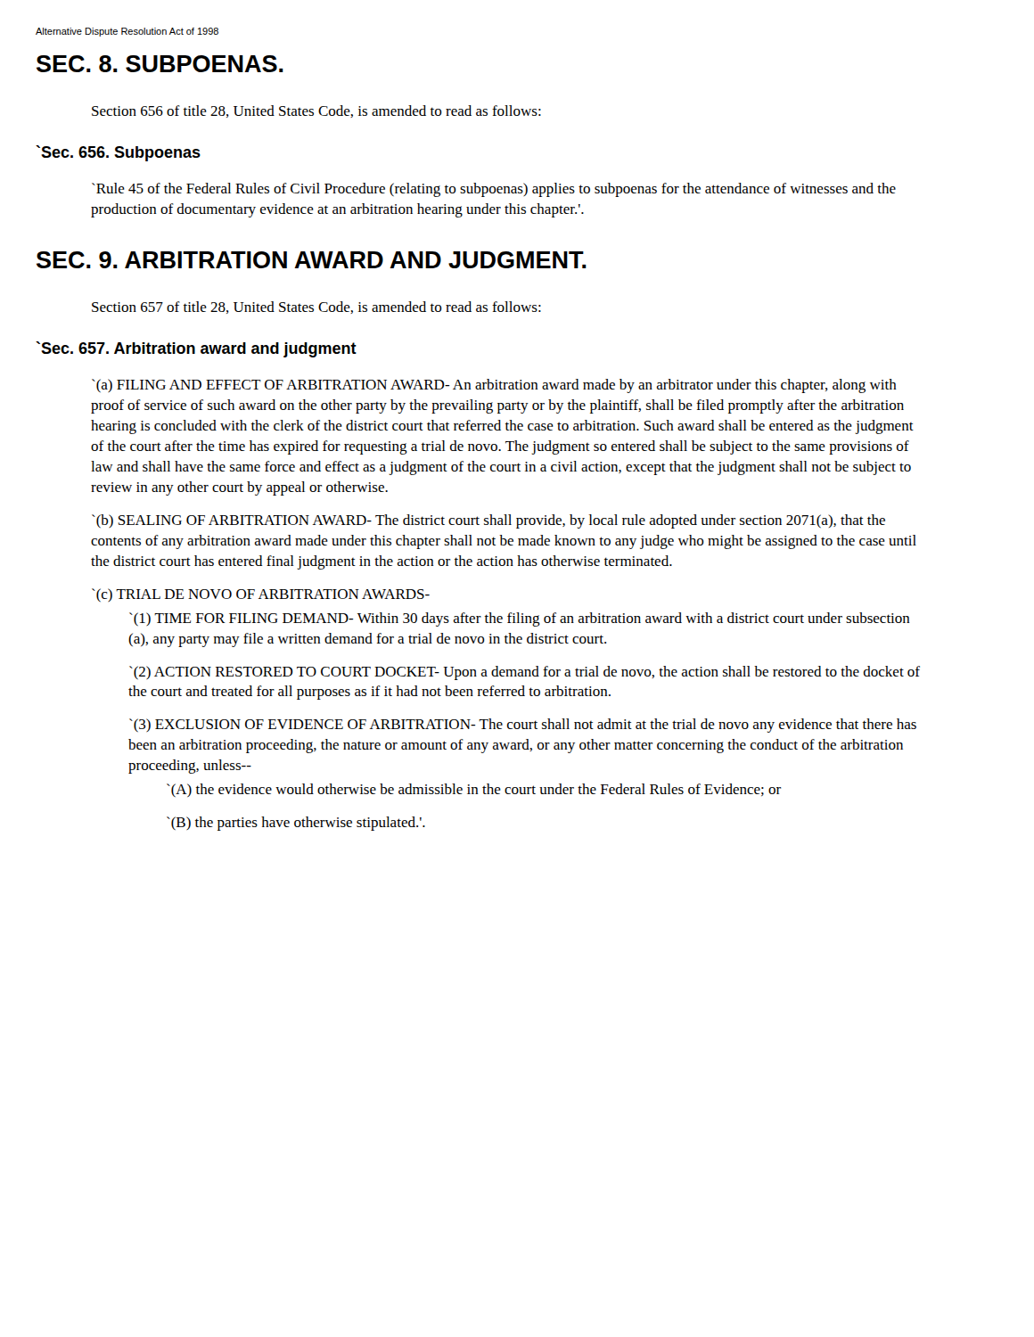Alternative Dispute Resolution Act of 1998
SEC. 8. SUBPOENAS.
Section 656 of title 28, United States Code, is amended to read as follows:
`Sec. 656. Subpoenas
`Rule 45 of the Federal Rules of Civil Procedure (relating to subpoenas) applies to subpoenas for the attendance of witnesses and the production of documentary evidence at an arbitration hearing under this chapter.'.
SEC. 9. ARBITRATION AWARD AND JUDGMENT.
Section 657 of title 28, United States Code, is amended to read as follows:
`Sec. 657. Arbitration award and judgment
`(a) FILING AND EFFECT OF ARBITRATION AWARD- An arbitration award made by an arbitrator under this chapter, along with proof of service of such award on the other party by the prevailing party or by the plaintiff, shall be filed promptly after the arbitration hearing is concluded with the clerk of the district court that referred the case to arbitration. Such award shall be entered as the judgment of the court after the time has expired for requesting a trial de novo. The judgment so entered shall be subject to the same provisions of law and shall have the same force and effect as a judgment of the court in a civil action, except that the judgment shall not be subject to review in any other court by appeal or otherwise.
`(b) SEALING OF ARBITRATION AWARD- The district court shall provide, by local rule adopted under section 2071(a), that the contents of any arbitration award made under this chapter shall not be made known to any judge who might be assigned to the case until the district court has entered final judgment in the action or the action has otherwise terminated.
`(c) TRIAL DE NOVO OF ARBITRATION AWARDS-
`(1) TIME FOR FILING DEMAND- Within 30 days after the filing of an arbitration award with a district court under subsection (a), any party may file a written demand for a trial de novo in the district court.
`(2) ACTION RESTORED TO COURT DOCKET- Upon a demand for a trial de novo, the action shall be restored to the docket of the court and treated for all purposes as if it had not been referred to arbitration.
`(3) EXCLUSION OF EVIDENCE OF ARBITRATION- The court shall not admit at the trial de novo any evidence that there has been an arbitration proceeding, the nature or amount of any award, or any other matter concerning the conduct of the arbitration proceeding, unless--
`(A) the evidence would otherwise be admissible in the court under the Federal Rules of Evidence; or
`(B) the parties have otherwise stipulated.'.